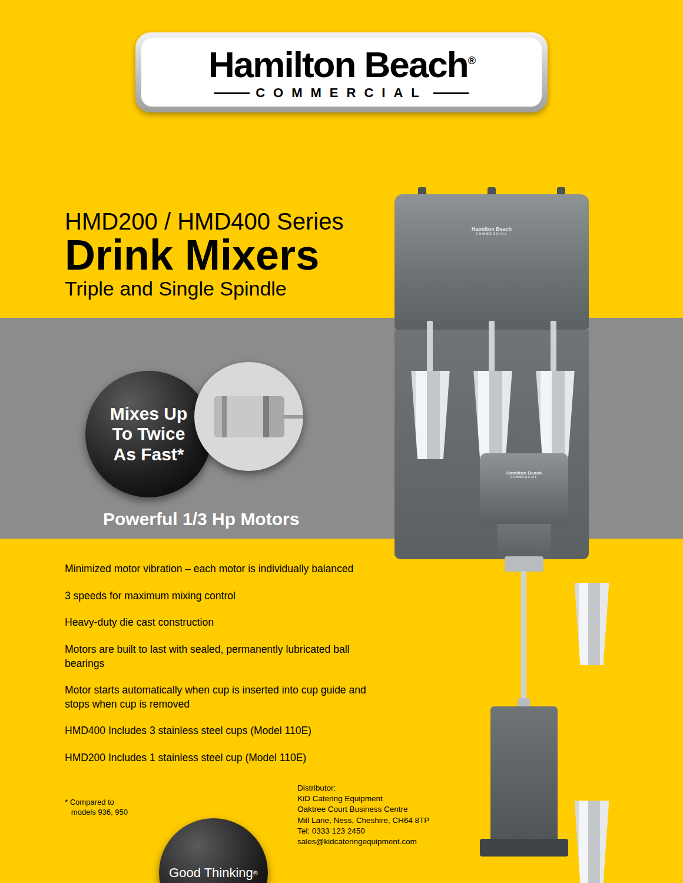Hamilton Beach®
COMMERCIAL
HMD200 / HMD400 Series
Drink Mixers
Triple and Single Spindle
Mixes Up
To Twice
As Fast*
Powerful 1/3 Hp Motors
Minimized motor vibration – each motor is individually balanced
3 speeds for maximum mixing control
Heavy-duty die cast construction
Motors are built to last with sealed, permanently lubricated ball bearings
Motor starts automatically when cup is inserted into cup guide and stops when cup is removed
HMD400 Includes 3 stainless steel cups (Model 110E)
HMD200 Includes 1 stainless steel cup (Model 110E)
* Compared to
models 936, 950
Distributor:
KiD Catering Equipment
Oaktree Court Business Centre
Mill Lane, Ness, Cheshire, CH64 8TP
Tel: 0333 123 2450
sales@kidcateringequipment.com
Good Thinking®
Hamilton BeachCOMMERCIAL
Hamilton BeachCOMMERCIAL